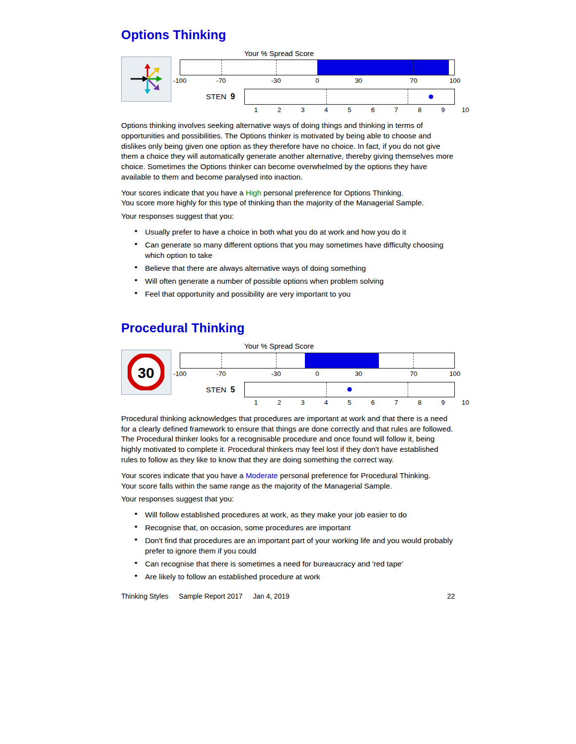Options Thinking
Your % Spread Score
-100 -70 -30 0 30 70 100
STEN 9
1 2 3 4 5 6 7 8 9 10
Options thinking involves seeking alternative ways of doing things and thinking in terms of opportunities and possibilities. The Options thinker is motivated by being able to choose and dislikes only being given one option as they therefore have no choice. In fact, if you do not give them a choice they will automatically generate another alternative, thereby giving themselves more choice. Sometimes the Options thinker can become overwhelmed by the options they have available to them and become paralysed into inaction.
Your scores indicate that you have a High personal preference for Options Thinking.
You score more highly for this type of thinking than the majority of the Managerial Sample.
Your responses suggest that you:
Usually prefer to have a choice in both what you do at work and how you do it
Can generate so many different options that you may sometimes have difficulty choosing which option to take
Believe that there are always alternative ways of doing something
Will often generate a number of possible options when problem solving
Feel that opportunity and possibility are very important to you
Procedural Thinking
30
Your % Spread Score
-100 -70 -30 0 30 70 100
STEN 5
1 2 3 4 5 6 7 8 9 10
Procedural thinking acknowledges that procedures are important at work and that there is a need for a clearly defined framework to ensure that things are done correctly and that rules are followed. The Procedural thinker looks for a recognisable procedure and once found will follow it, being highly motivated to complete it. Procedural thinkers may feel lost if they don't have established rules to follow as they like to know that they are doing something the correct way.
Your scores indicate that you have a Moderate personal preference for Procedural Thinking.
Your score falls within the same range as the majority of the Managerial Sample.
Your responses suggest that you:
Will follow established procedures at work, as they make your job easier to do
Recognise that, on occasion, some procedures are important
Don't find that procedures are an important part of your working life and you would probably prefer to ignore them if you could
Can recognise that there is sometimes a need for bureaucracy and 'red tape'
Are likely to follow an established procedure at work
Thinking Styles Sample Report 2017 Jan 4, 2019
22